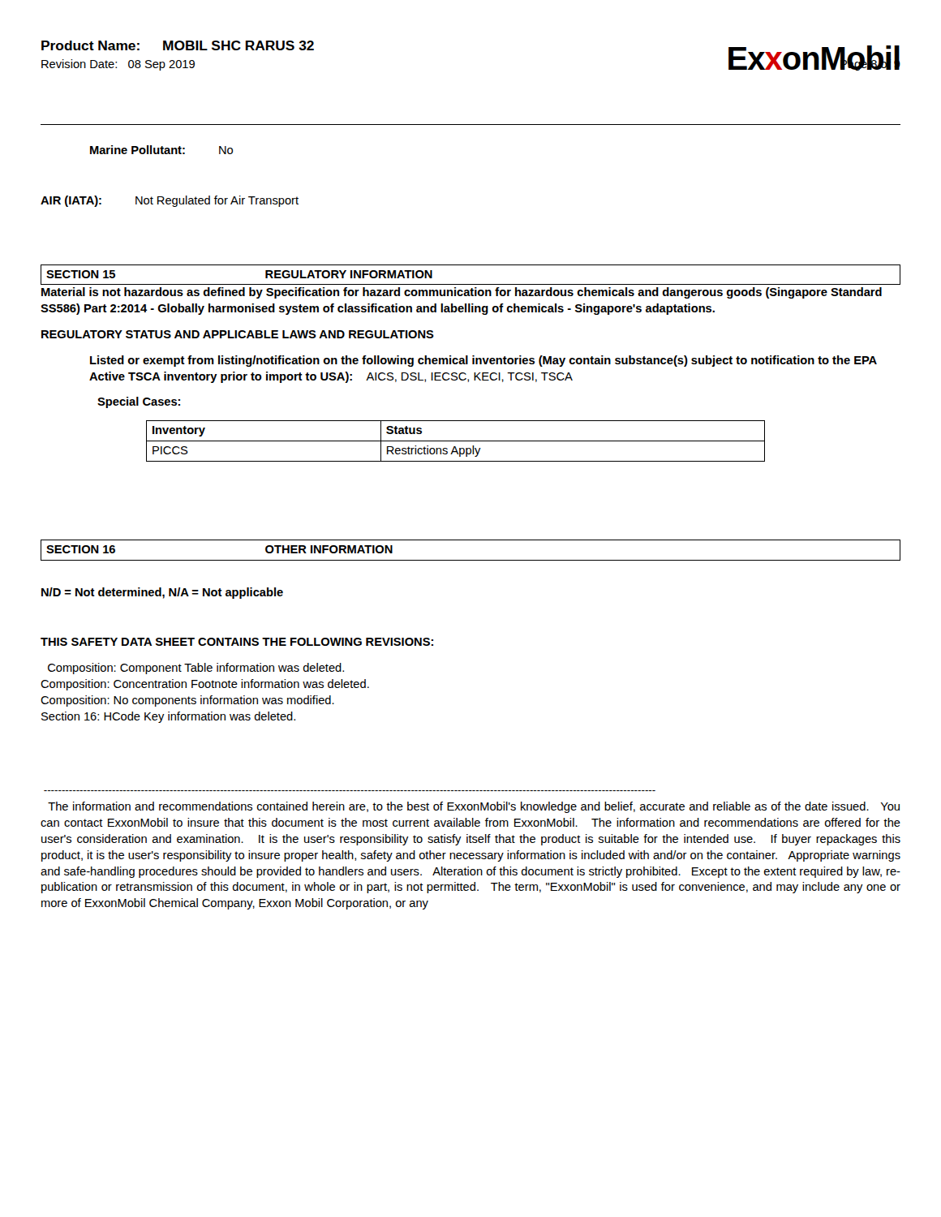ExxonMobil
Product Name: MOBIL SHC RARUS 32
Revision Date: 08 Sep 2019 Page 8 of 9
Marine Pollutant: No
AIR (IATA): Not Regulated for Air Transport
SECTION 15 REGULATORY INFORMATION
Material is not hazardous as defined by Specification for hazard communication for hazardous chemicals and dangerous goods (Singapore Standard SS586) Part 2:2014 - Globally harmonised system of classification and labelling of chemicals - Singapore's adaptations.
REGULATORY STATUS AND APPLICABLE LAWS AND REGULATIONS
Listed or exempt from listing/notification on the following chemical inventories (May contain substance(s) subject to notification to the EPA Active TSCA inventory prior to import to USA): AICS, DSL, IECSC, KECI, TCSI, TSCA
Special Cases:
| Inventory | Status |
| --- | --- |
| PICCS | Restrictions Apply |
SECTION 16 OTHER INFORMATION
N/D = Not determined, N/A = Not applicable
THIS SAFETY DATA SHEET CONTAINS THE FOLLOWING REVISIONS:
Composition: Component Table information was deleted.
Composition: Concentration Footnote information was deleted.
Composition: No components information was modified.
Section 16: HCode Key information was deleted.
--------------------------------------------------------------------------------------------------------------------------------------------------------------------------
The information and recommendations contained herein are, to the best of ExxonMobil's knowledge and belief, accurate and reliable as of the date issued. You can contact ExxonMobil to insure that this document is the most current available from ExxonMobil. The information and recommendations are offered for the user's consideration and examination. It is the user's responsibility to satisfy itself that the product is suitable for the intended use. If buyer repackages this product, it is the user's responsibility to insure proper health, safety and other necessary information is included with and/or on the container. Appropriate warnings and safe-handling procedures should be provided to handlers and users. Alteration of this document is strictly prohibited. Except to the extent required by law, re-publication or retransmission of this document, in whole or in part, is not permitted. The term, "ExxonMobil" is used for convenience, and may include any one or more of ExxonMobil Chemical Company, Exxon Mobil Corporation, or any